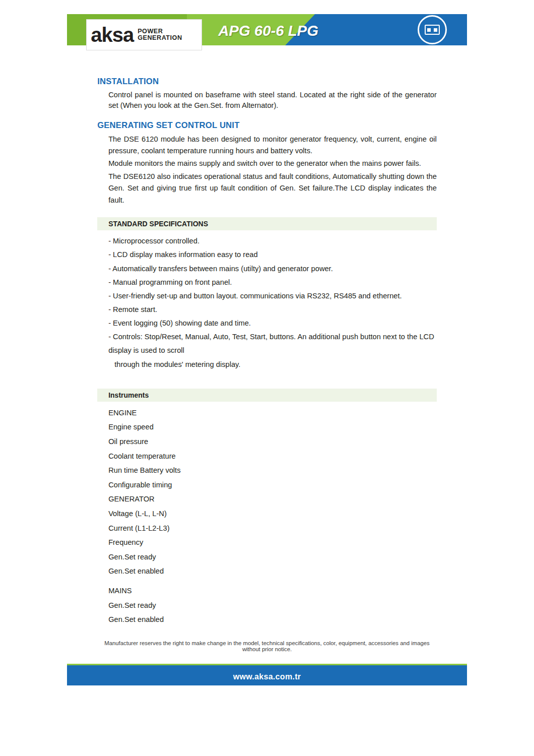aksa POWER GENERATION
APG 60-6 LPG
INSTALLATION
Control panel is mounted on baseframe with steel stand. Located at the right side of the generator set (When you look at the Gen.Set. from Alternator).
GENERATING SET CONTROL UNIT
The DSE 6120 module has been designed to monitor generator frequency, volt, current, engine oil pressure, coolant temperature running hours and battery volts.
Module monitors the mains supply and switch over to the generator when the mains power fails.
The DSE6120 also indicates operational status and fault conditions, Automatically shutting down the Gen. Set and giving true first up fault condition of Gen. Set failure.The LCD display indicates the fault.
STANDARD SPECIFICATIONS
- Microprocessor controlled.
- LCD display makes information easy to read
- Automatically transfers between mains (utilty) and generator power.
- Manual programming on front panel.
- User-friendly set-up and button layout. communications via RS232, RS485 and ethernet.
- Remote start.
- Event logging (50) showing date and time.
- Controls: Stop/Reset, Manual, Auto, Test, Start, buttons. An additional push button next to the LCD display is used to scrollthrough the modules' metering display.
Instruments
ENGINE
Engine speed
Oil pressure
Coolant temperature
Run time Battery volts
Configurable timing
GENERATOR
Voltage (L-L, L-N)
Current (L1-L2-L3)
Frequency
Gen.Set ready
Gen.Set enabled
MAINS
Gen.Set ready
Gen.Set enabled
Manufacturer reserves the right to make change in the model, technical specifications, color, equipment, accessories and images without prior notice.
www.aksa.com.tr